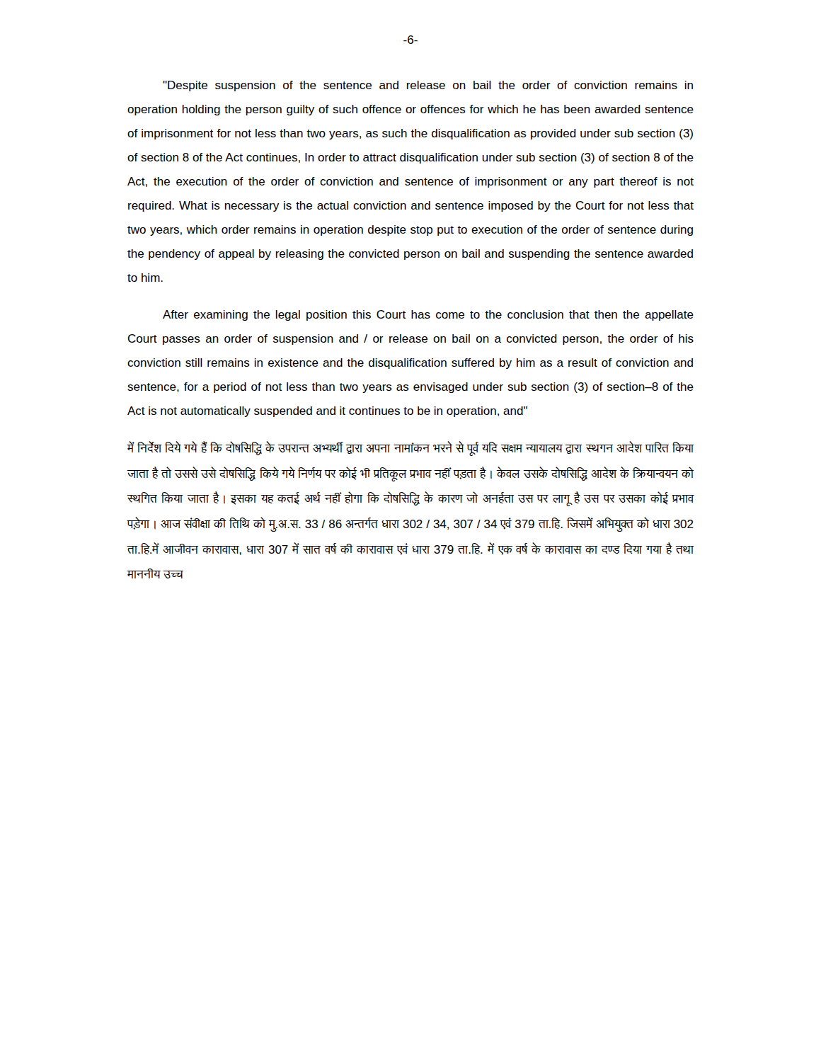-6-
"Despite suspension of the sentence and release on bail the order of conviction remains in operation holding the person guilty of such offence or offences for which he has been awarded sentence of imprisonment for not less than two years, as such the disqualification as provided under sub section (3) of section 8 of the Act continues, In order to attract disqualification under sub section (3) of section 8 of the Act, the execution of the order of conviction and sentence of imprisonment or any part thereof is not required. What is necessary is the actual conviction and sentence imposed by the Court for not less that two years, which order remains in operation despite stop put to execution of the order of sentence during the pendency of appeal by releasing the convicted person on bail and suspending the sentence awarded to him.
After examining the legal position this Court has come to the conclusion that then the appellate Court passes an order of suspension and / or release on bail on a convicted person, the order of his conviction still remains in existence and the disqualification suffered by him as a result of conviction and sentence, for a period of not less than two years as envisaged under sub section (3) of section–8 of the Act is not automatically suspended and it continues to be in operation, and"
में निर्देश दिये गये हैं कि दोषसिद्धि के उपरान्त अभ्यर्थी द्वारा अपना नामांकन भरने से पूर्व यदि सक्षम न्यायालय द्वारा स्थगन आदेश पारित किया जाता है तो उससे उसे दोषसिद्धि किये गये निर्णय पर कोई भी प्रतिकूल प्रभाव नहीं पड़ता है। केवल उसके दोषसिद्धि आदेश के क्रियान्वयन को स्थगित किया जाता है। इसका यह कतई अर्थ नहीं होगा कि दोषसिद्धि के कारण जो अनर्हता उस पर लागू है उस पर उसका कोई प्रभाव पड़ेगा। आज संवीक्षा की तिथि को मु.अ.स. 33 / 86 अन्तर्गत धारा 302 / 34, 307 / 34 एवं 379 ता.हि. जिसमें अभियुक्त को धारा 302 ता.हि.में आजीवन कारावास, धारा 307 में सात वर्ष की कारावास एवं धारा 379 ता.हि. में एक वर्ष के कारावास का दण्ड दिया गया है तथा माननीय उच्च